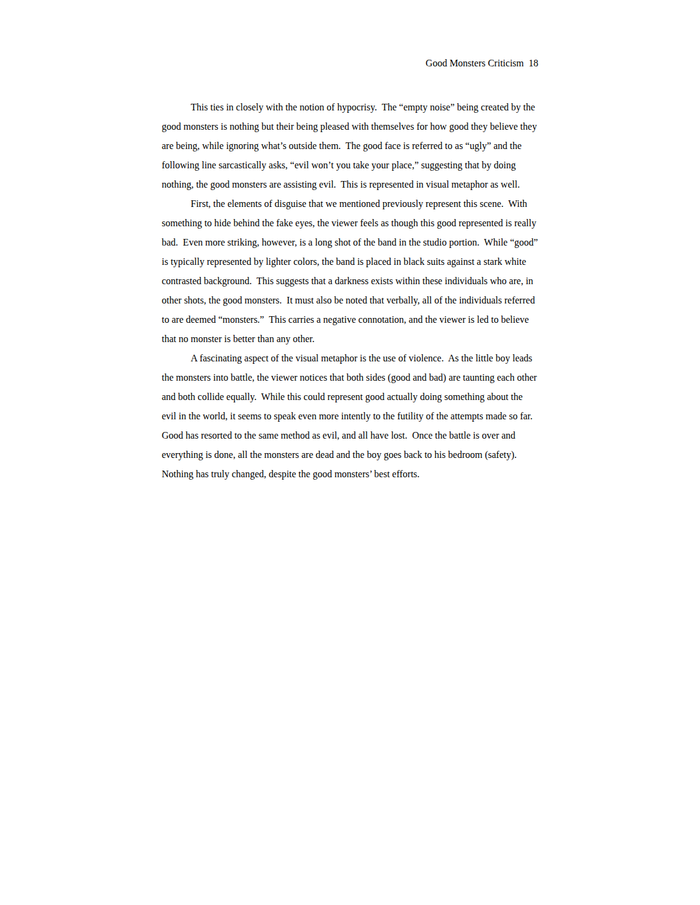Good Monsters Criticism 18
This ties in closely with the notion of hypocrisy. The “empty noise” being created by the good monsters is nothing but their being pleased with themselves for how good they believe they are being, while ignoring what’s outside them. The good face is referred to as “ugly” and the following line sarcastically asks, “evil won’t you take your place,” suggesting that by doing nothing, the good monsters are assisting evil. This is represented in visual metaphor as well.
First, the elements of disguise that we mentioned previously represent this scene. With something to hide behind the fake eyes, the viewer feels as though this good represented is really bad. Even more striking, however, is a long shot of the band in the studio portion. While “good” is typically represented by lighter colors, the band is placed in black suits against a stark white contrasted background. This suggests that a darkness exists within these individuals who are, in other shots, the good monsters. It must also be noted that verbally, all of the individuals referred to are deemed “monsters.” This carries a negative connotation, and the viewer is led to believe that no monster is better than any other.
A fascinating aspect of the visual metaphor is the use of violence. As the little boy leads the monsters into battle, the viewer notices that both sides (good and bad) are taunting each other and both collide equally. While this could represent good actually doing something about the evil in the world, it seems to speak even more intently to the futility of the attempts made so far. Good has resorted to the same method as evil, and all have lost. Once the battle is over and everything is done, all the monsters are dead and the boy goes back to his bedroom (safety). Nothing has truly changed, despite the good monsters’ best efforts.